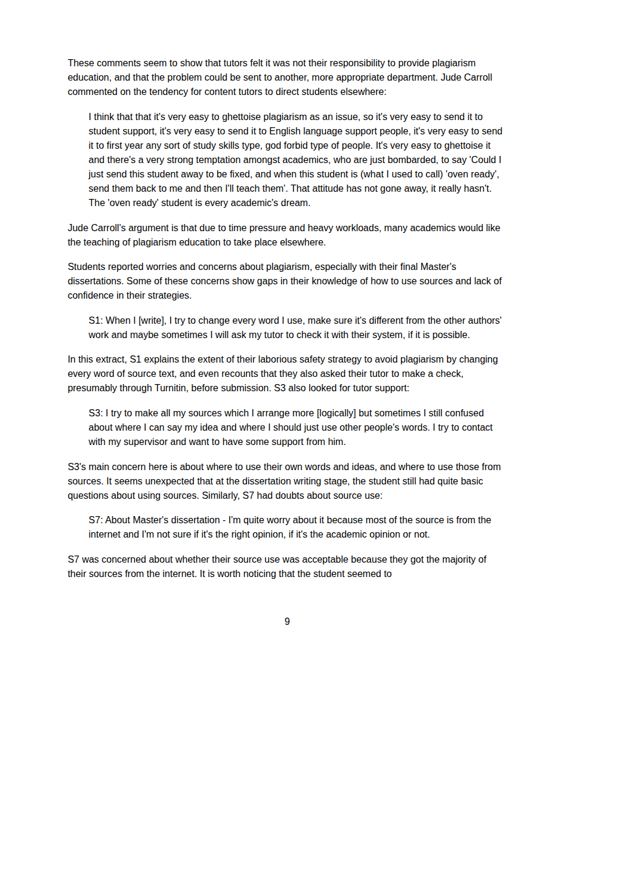These comments seem to show that tutors felt it was not their responsibility to provide plagiarism education, and that the problem could be sent to another, more appropriate department. Jude Carroll commented on the tendency for content tutors to direct students elsewhere:
I think that that it's very easy to ghettoise plagiarism as an issue, so it's very easy to send it to student support, it's very easy to send it to English language support people, it's very easy to send it to first year any sort of study skills type, god forbid type of people. It's very easy to ghettoise it and there's a very strong temptation amongst academics, who are just bombarded, to say 'Could I just send this student away to be fixed, and when this student is (what I used to call) 'oven ready', send them back to me and then I'll teach them'. That attitude has not gone away, it really hasn't. The 'oven ready' student is every academic's dream.
Jude Carroll's argument is that due to time pressure and heavy workloads, many academics would like the teaching of plagiarism education to take place elsewhere.
Students reported worries and concerns about plagiarism, especially with their final Master's dissertations. Some of these concerns show gaps in their knowledge of how to use sources and lack of confidence in their strategies.
S1: When I [write], I try to change every word I use, make sure it's different from the other authors' work and maybe sometimes I will ask my tutor to check it with their system, if it is possible.
In this extract, S1 explains the extent of their laborious safety strategy to avoid plagiarism by changing every word of source text, and even recounts that they also asked their tutor to make a check, presumably through Turnitin, before submission. S3 also looked for tutor support:
S3: I try to make all my sources which I arrange more [logically] but sometimes I still confused about where I can say my idea and where I should just use other people's words. I try to contact with my supervisor and want to have some support from him.
S3's main concern here is about where to use their own words and ideas, and where to use those from sources. It seems unexpected that at the dissertation writing stage, the student still had quite basic questions about using sources. Similarly, S7 had doubts about source use:
S7: About Master's dissertation - I'm quite worry about it because most of the source is from the internet and I'm not sure if it's the right opinion, if it's the academic opinion or not.
S7 was concerned about whether their source use was acceptable because they got the majority of their sources from the internet. It is worth noticing that the student seemed to
9